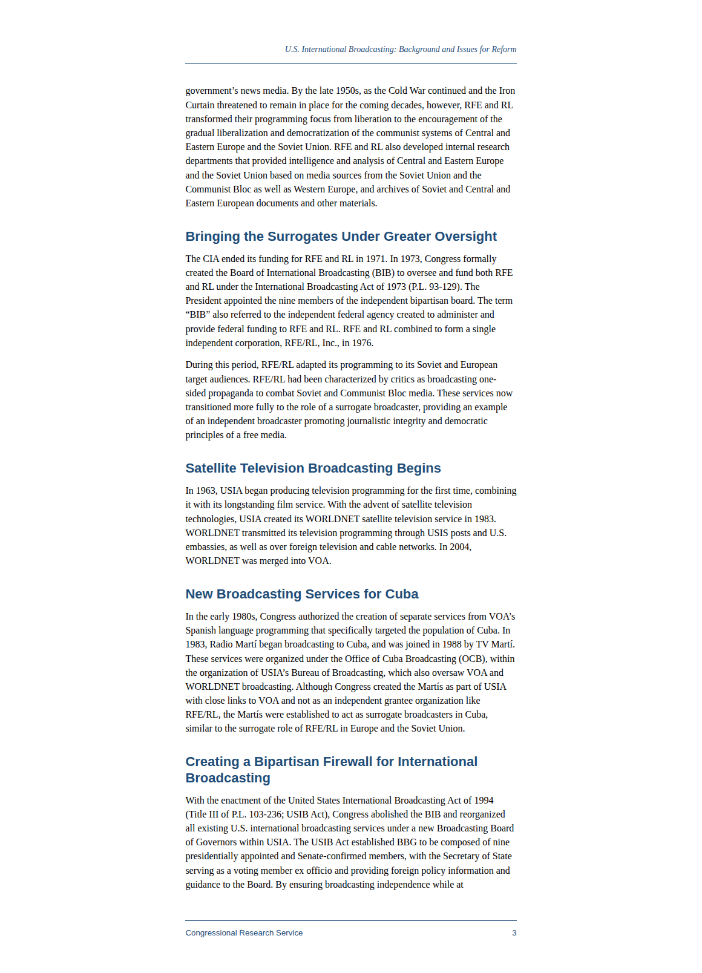U.S. International Broadcasting: Background and Issues for Reform
government’s news media. By the late 1950s, as the Cold War continued and the Iron Curtain threatened to remain in place for the coming decades, however, RFE and RL transformed their programming focus from liberation to the encouragement of the gradual liberalization and democratization of the communist systems of Central and Eastern Europe and the Soviet Union. RFE and RL also developed internal research departments that provided intelligence and analysis of Central and Eastern Europe and the Soviet Union based on media sources from the Soviet Union and the Communist Bloc as well as Western Europe, and archives of Soviet and Central and Eastern European documents and other materials.
Bringing the Surrogates Under Greater Oversight
The CIA ended its funding for RFE and RL in 1971. In 1973, Congress formally created the Board of International Broadcasting (BIB) to oversee and fund both RFE and RL under the International Broadcasting Act of 1973 (P.L. 93-129). The President appointed the nine members of the independent bipartisan board. The term “BIB” also referred to the independent federal agency created to administer and provide federal funding to RFE and RL. RFE and RL combined to form a single independent corporation, RFE/RL, Inc., in 1976.
During this period, RFE/RL adapted its programming to its Soviet and European target audiences. RFE/RL had been characterized by critics as broadcasting one-sided propaganda to combat Soviet and Communist Bloc media. These services now transitioned more fully to the role of a surrogate broadcaster, providing an example of an independent broadcaster promoting journalistic integrity and democratic principles of a free media.
Satellite Television Broadcasting Begins
In 1963, USIA began producing television programming for the first time, combining it with its longstanding film service. With the advent of satellite television technologies, USIA created its WORLDNET satellite television service in 1983. WORLDNET transmitted its television programming through USIS posts and U.S. embassies, as well as over foreign television and cable networks. In 2004, WORLDNET was merged into VOA.
New Broadcasting Services for Cuba
In the early 1980s, Congress authorized the creation of separate services from VOA’s Spanish language programming that specifically targeted the population of Cuba. In 1983, Radio Martí began broadcasting to Cuba, and was joined in 1988 by TV Martí. These services were organized under the Office of Cuba Broadcasting (OCB), within the organization of USIA’s Bureau of Broadcasting, which also oversaw VOA and WORLDNET broadcasting. Although Congress created the Martís as part of USIA with close links to VOA and not as an independent grantee organization like RFE/RL, the Martís were established to act as surrogate broadcasters in Cuba, similar to the surrogate role of RFE/RL in Europe and the Soviet Union.
Creating a Bipartisan Firewall for International Broadcasting
With the enactment of the United States International Broadcasting Act of 1994 (Title III of P.L. 103-236; USIB Act), Congress abolished the BIB and reorganized all existing U.S. international broadcasting services under a new Broadcasting Board of Governors within USIA. The USIB Act established BBG to be composed of nine presidentially appointed and Senate-confirmed members, with the Secretary of State serving as a voting member ex officio and providing foreign policy information and guidance to the Board. By ensuring broadcasting independence while at
Congressional Research Service 3